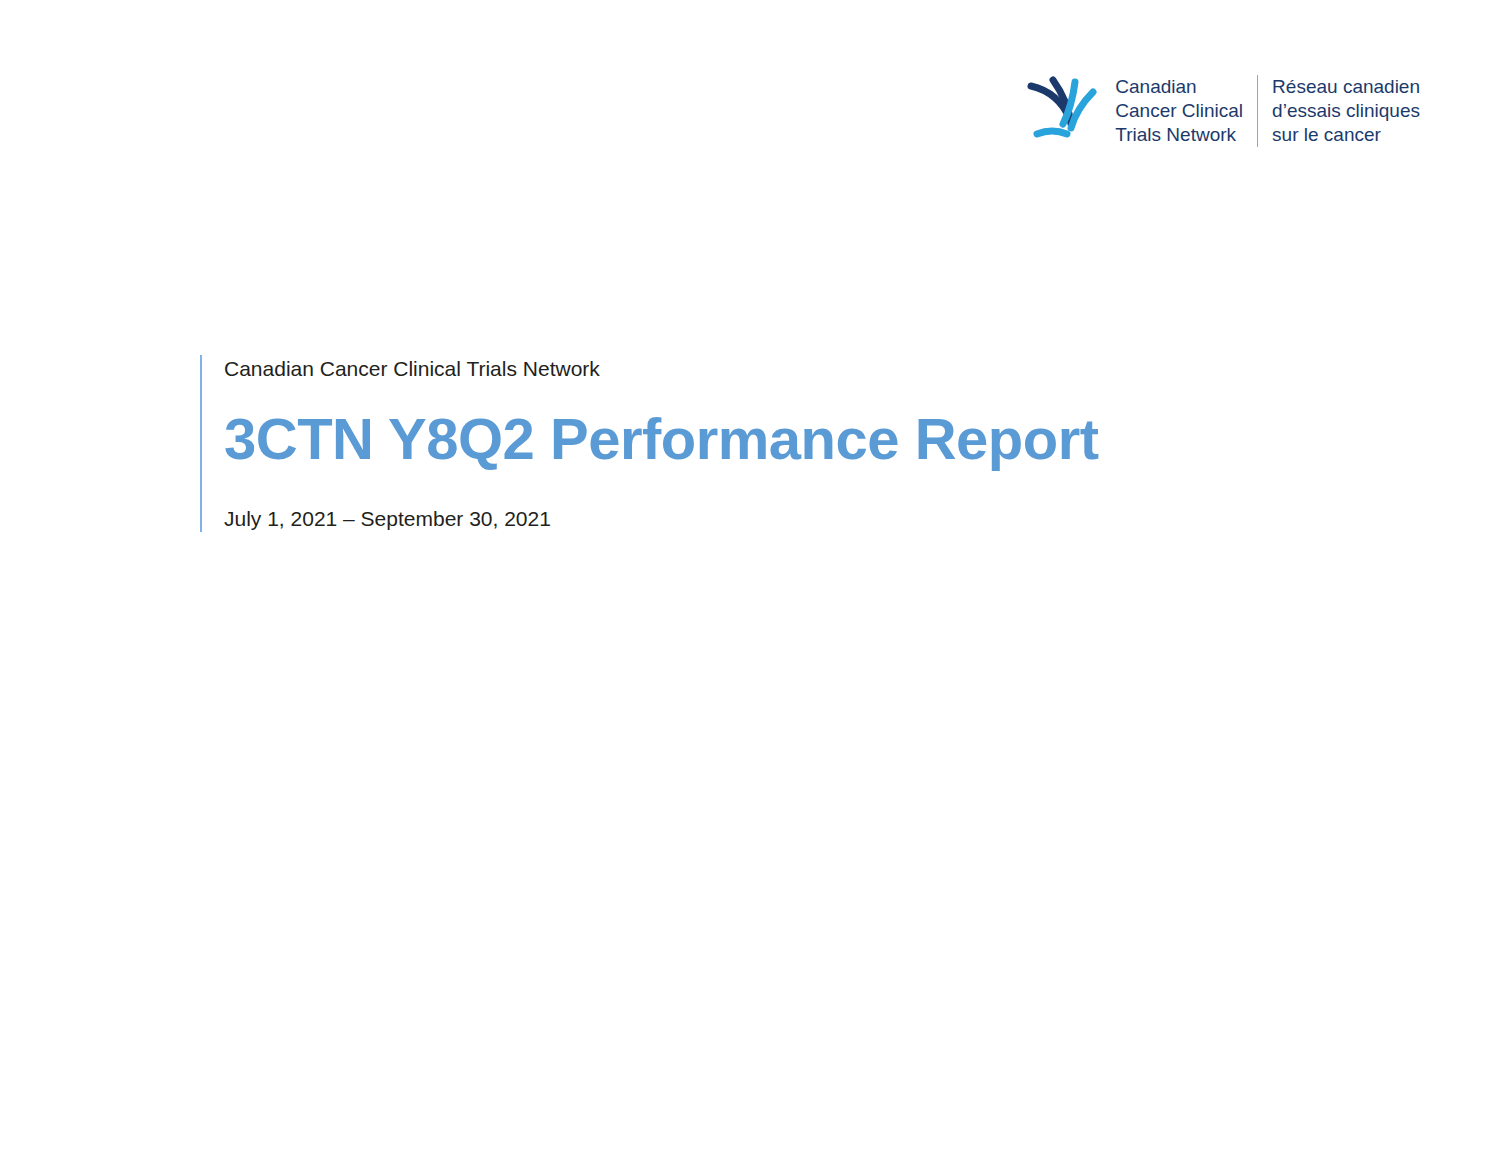Canadian
Cancer Clinical
Trials Network
Réseau canadien
d’essais cliniques
sur le cancer
Canadian Cancer Clinical Trials Network
3CTN Y8Q2 Performance Report
July 1, 2021 – September 30, 2021